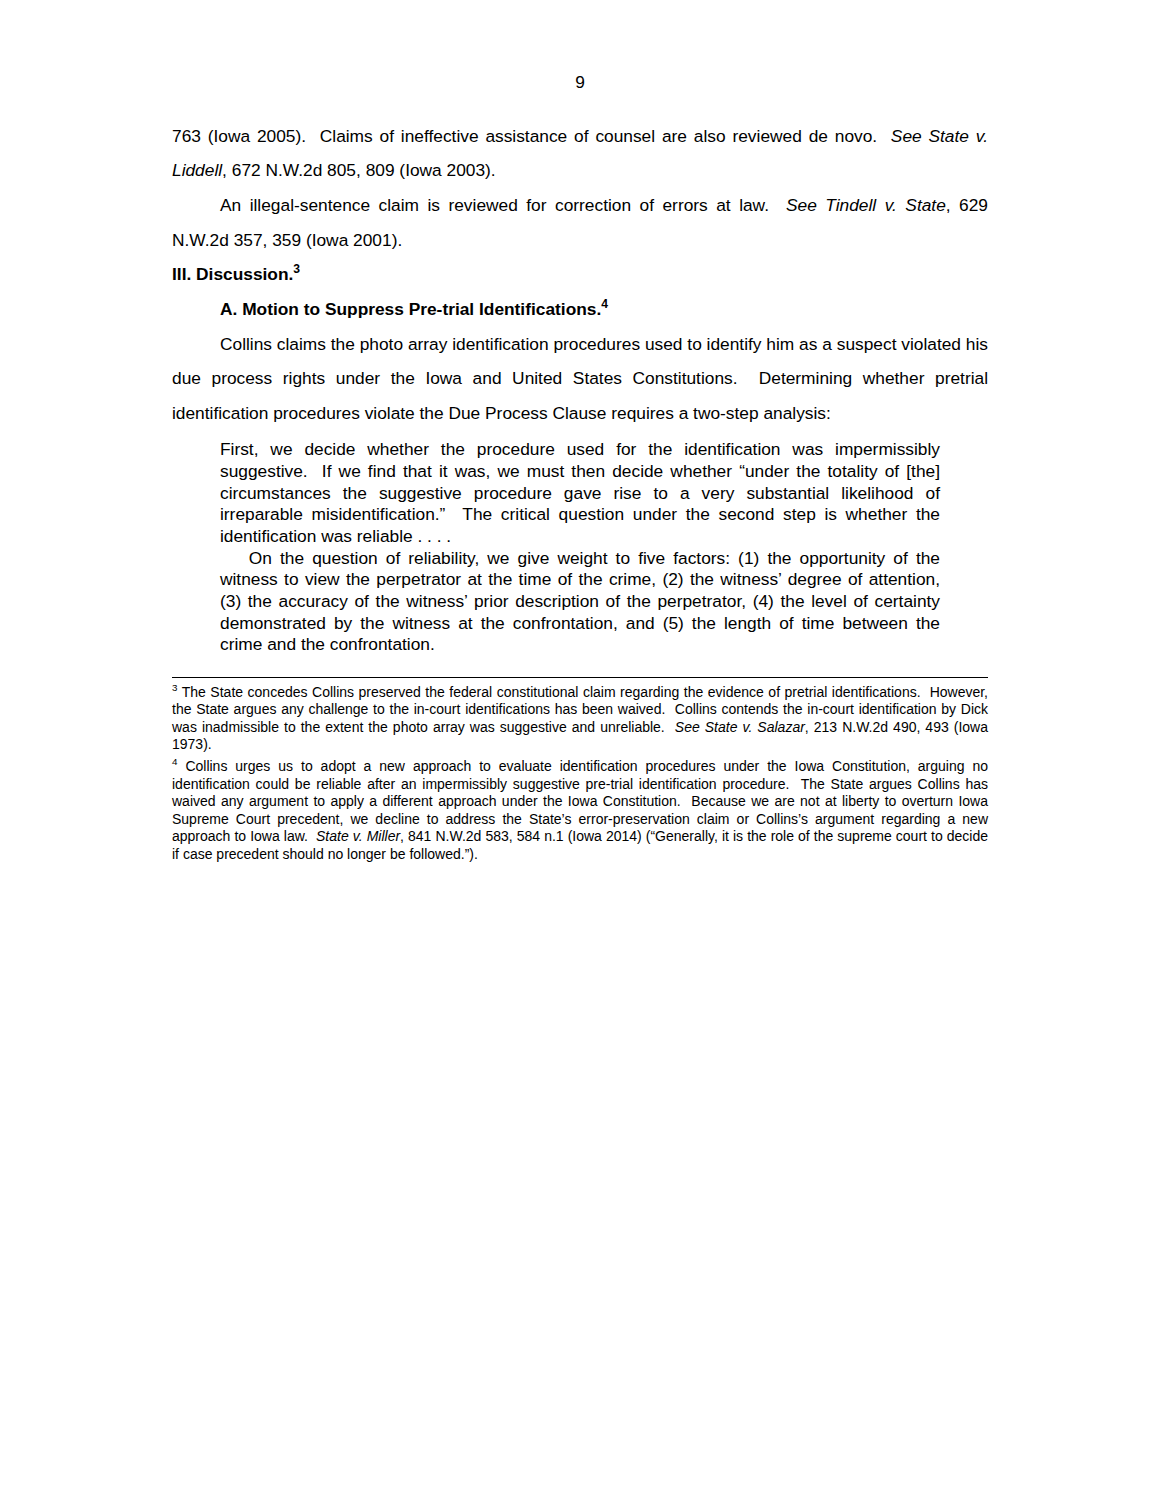9
763 (Iowa 2005). Claims of ineffective assistance of counsel are also reviewed de novo. See State v. Liddell, 672 N.W.2d 805, 809 (Iowa 2003).
An illegal-sentence claim is reviewed for correction of errors at law. See Tindell v. State, 629 N.W.2d 357, 359 (Iowa 2001).
III. Discussion.3
A. Motion to Suppress Pre-trial Identifications.4
Collins claims the photo array identification procedures used to identify him as a suspect violated his due process rights under the Iowa and United States Constitutions. Determining whether pretrial identification procedures violate the Due Process Clause requires a two-step analysis:
First, we decide whether the procedure used for the identification was impermissibly suggestive. If we find that it was, we must then decide whether “under the totality of [the] circumstances the suggestive procedure gave rise to a very substantial likelihood of irreparable misidentification.” The critical question under the second step is whether the identification was reliable . . . .
On the question of reliability, we give weight to five factors: (1) the opportunity of the witness to view the perpetrator at the time of the crime, (2) the witness’ degree of attention, (3) the accuracy of the witness’ prior description of the perpetrator, (4) the level of certainty demonstrated by the witness at the confrontation, and (5) the length of time between the crime and the confrontation.
3 The State concedes Collins preserved the federal constitutional claim regarding the evidence of pretrial identifications. However, the State argues any challenge to the in-court identifications has been waived. Collins contends the in-court identification by Dick was inadmissible to the extent the photo array was suggestive and unreliable. See State v. Salazar, 213 N.W.2d 490, 493 (Iowa 1973).
4 Collins urges us to adopt a new approach to evaluate identification procedures under the Iowa Constitution, arguing no identification could be reliable after an impermissibly suggestive pre-trial identification procedure. The State argues Collins has waived any argument to apply a different approach under the Iowa Constitution. Because we are not at liberty to overturn Iowa Supreme Court precedent, we decline to address the State’s error-preservation claim or Collins’s argument regarding a new approach to Iowa law. State v. Miller, 841 N.W.2d 583, 584 n.1 (Iowa 2014) (“Generally, it is the role of the supreme court to decide if case precedent should no longer be followed.”).